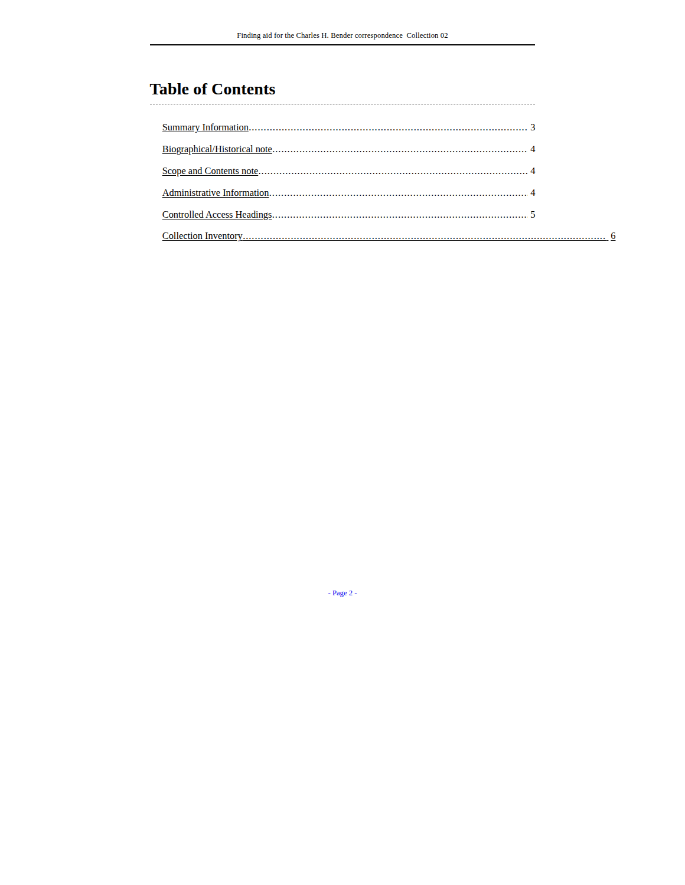Finding aid for the Charles H. Bender correspondence Collection 02
Table of Contents
Summary Information ................................................................................................................................. 3
Biographical/Historical note ............................................................................................................. 4
Scope and Contents note ................................................................................................................... 4
Administrative Information .............................................................................................................. 4
Controlled Access Headings ............................................................................................................. 5
Collection Inventory </a......................................................................................................................... 6
- Page 2 -